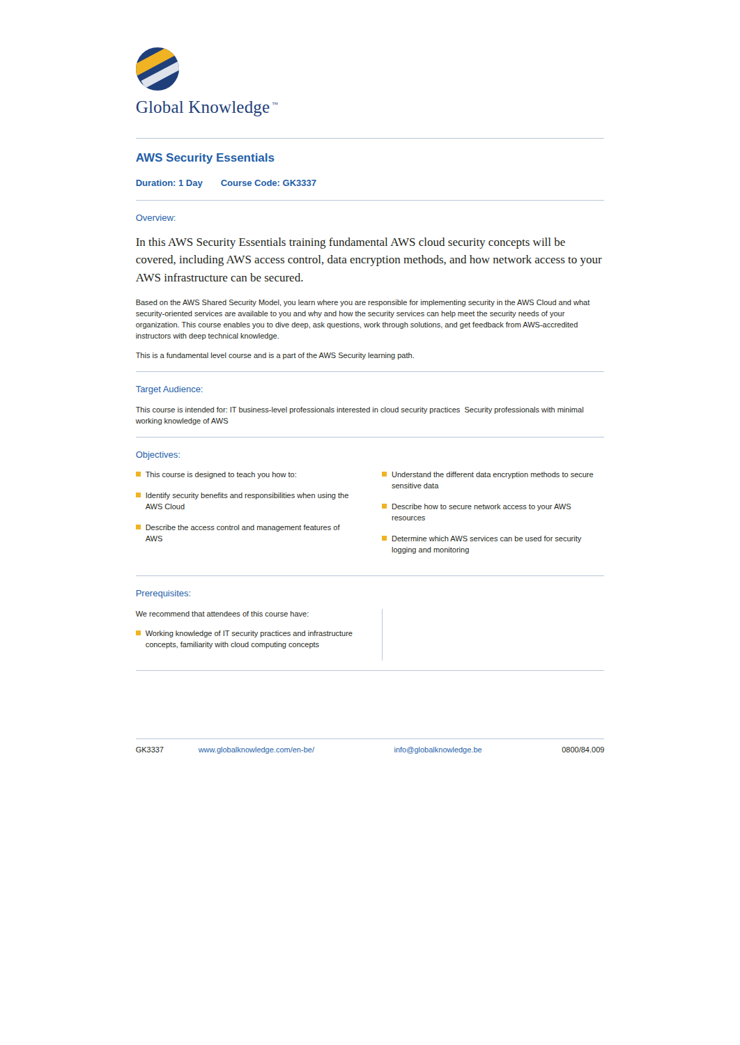Global Knowledge™
AWS Security Essentials
Duration: 1 Day Course Code: GK3337
Overview:
In this AWS Security Essentials training fundamental AWS cloud security concepts will be covered, including AWS access control, data encryption methods, and how network access to your AWS infrastructure can be secured.
Based on the AWS Shared Security Model, you learn where you are responsible for implementing security in the AWS Cloud and what security-oriented services are available to you and why and how the security services can help meet the security needs of your organization. This course enables you to dive deep, ask questions, work through solutions, and get feedback from AWS-accredited instructors with deep technical knowledge.
This is a fundamental level course and is a part of the AWS Security learning path.
Target Audience:
This course is intended for: IT business-level professionals interested in cloud security practices Security professionals with minimal working knowledge of AWS
Objectives:
This course is designed to teach you how to:
Identify security benefits and responsibilities when using the AWS Cloud
Describe the access control and management features of AWS
Understand the different data encryption methods to secure sensitive data
Describe how to secure network access to your AWS resources
Determine which AWS services can be used for security logging and monitoring
Prerequisites:
We recommend that attendees of this course have:
Working knowledge of IT security practices and infrastructure concepts, familiarity with cloud computing concepts
GK3337
www.globalknowledge.com/en-be/ info@globalknowledge.be 0800/84.009